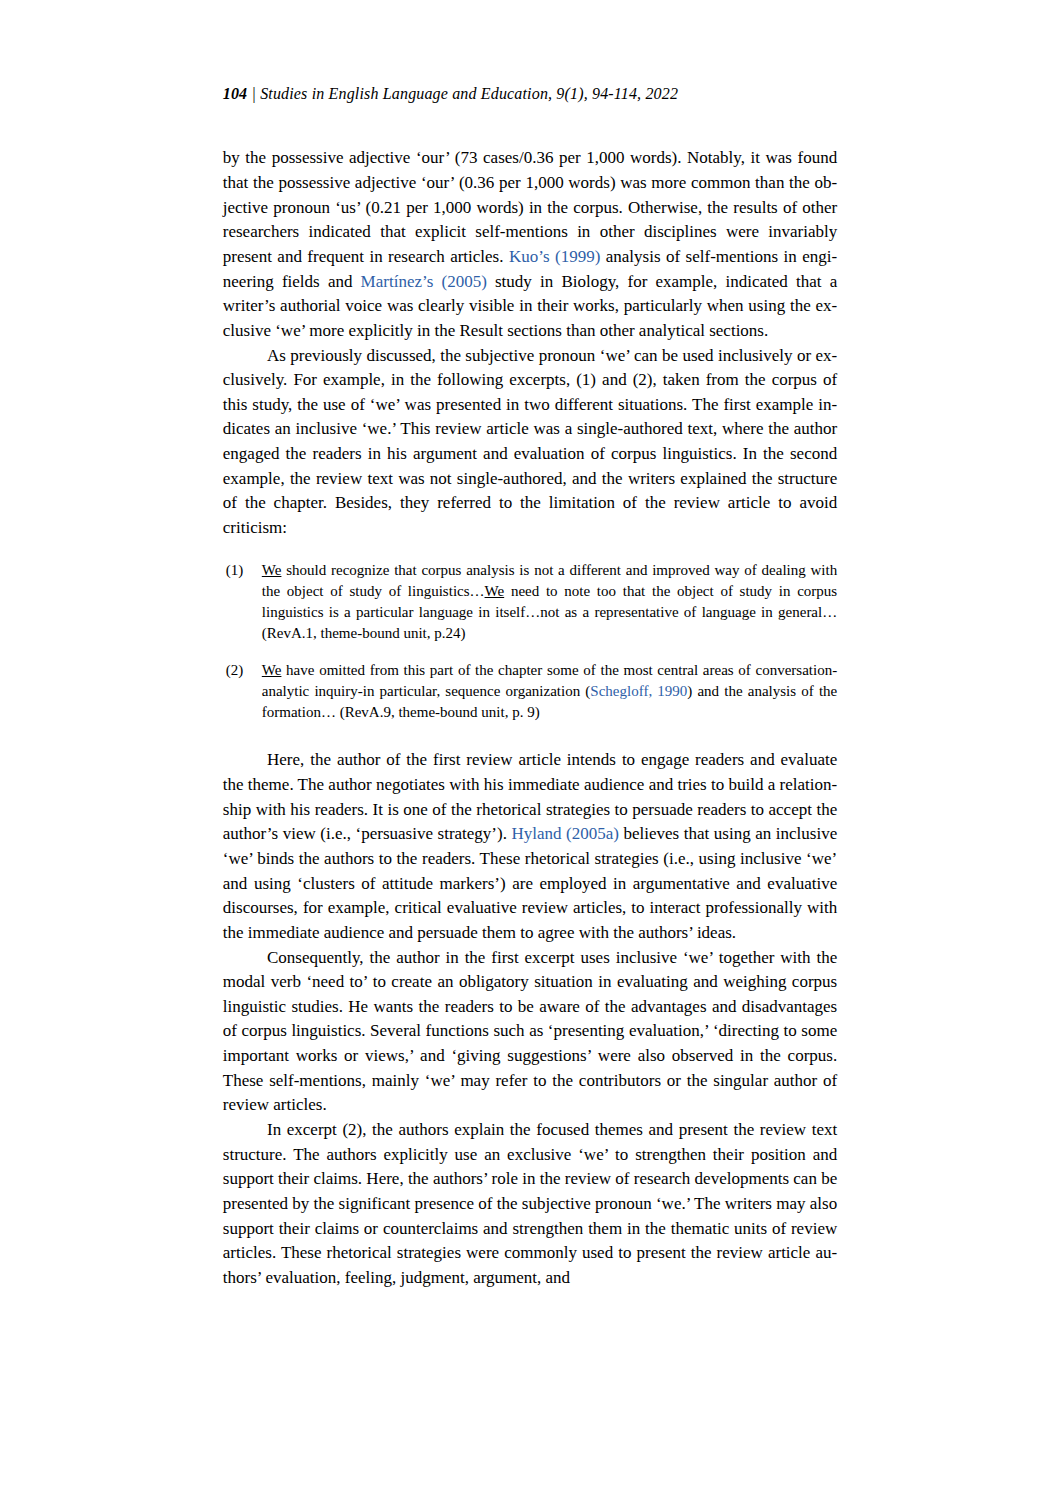104 | Studies in English Language and Education, 9(1), 94-114, 2022
by the possessive adjective ‘our’ (73 cases/0.36 per 1,000 words). Notably, it was found that the possessive adjective ‘our’ (0.36 per 1,000 words) was more common than the objective pronoun ‘us’ (0.21 per 1,000 words) in the corpus. Otherwise, the results of other researchers indicated that explicit self-mentions in other disciplines were invariably present and frequent in research articles. Kuo’s (1999) analysis of self-mentions in engineering fields and Martínez’s (2005) study in Biology, for example, indicated that a writer’s authorial voice was clearly visible in their works, particularly when using the exclusive ‘we’ more explicitly in the Result sections than other analytical sections.
As previously discussed, the subjective pronoun ‘we’ can be used inclusively or exclusively. For example, in the following excerpts, (1) and (2), taken from the corpus of this study, the use of ‘we’ was presented in two different situations. The first example indicates an inclusive ‘we.’ This review article was a single-authored text, where the author engaged the readers in his argument and evaluation of corpus linguistics. In the second example, the review text was not single-authored, and the writers explained the structure of the chapter. Besides, they referred to the limitation of the review article to avoid criticism:
(1)
We should recognize that corpus analysis is not a different and improved way of dealing with the object of study of linguistics…We need to note too that the object of study in corpus linguistics is a particular language in itself…not as a representative of language in general… (RevA.1, theme-bound unit, p.24)
(2)
We have omitted from this part of the chapter some of the most central areas of conversation-analytic inquiry-in particular, sequence organization (Schegloff, 1990) and the analysis of the formation… (RevA.9, theme-bound unit, p. 9)
Here, the author of the first review article intends to engage readers and evaluate the theme. The author negotiates with his immediate audience and tries to build a relationship with his readers. It is one of the rhetorical strategies to persuade readers to accept the author’s view (i.e., ‘persuasive strategy’). Hyland (2005a) believes that using an inclusive ‘we’ binds the authors to the readers. These rhetorical strategies (i.e., using inclusive ‘we’ and using ‘clusters of attitude markers’) are employed in argumentative and evaluative discourses, for example, critical evaluative review articles, to interact professionally with the immediate audience and persuade them to agree with the authors’ ideas.
Consequently, the author in the first excerpt uses inclusive ‘we’ together with the modal verb ‘need to’ to create an obligatory situation in evaluating and weighing corpus linguistic studies. He wants the readers to be aware of the advantages and disadvantages of corpus linguistics. Several functions such as ‘presenting evaluation,’ ‘directing to some important works or views,’ and ‘giving suggestions’ were also observed in the corpus. These self-mentions, mainly ‘we’ may refer to the contributors or the singular author of review articles.
In excerpt (2), the authors explain the focused themes and present the review text structure. The authors explicitly use an exclusive ‘we’ to strengthen their position and support their claims. Here, the authors’ role in the review of research developments can be presented by the significant presence of the subjective pronoun ‘we.’ The writers may also support their claims or counterclaims and strengthen them in the thematic units of review articles. These rhetorical strategies were commonly used to present the review article authors’ evaluation, feeling, judgment, argument, and